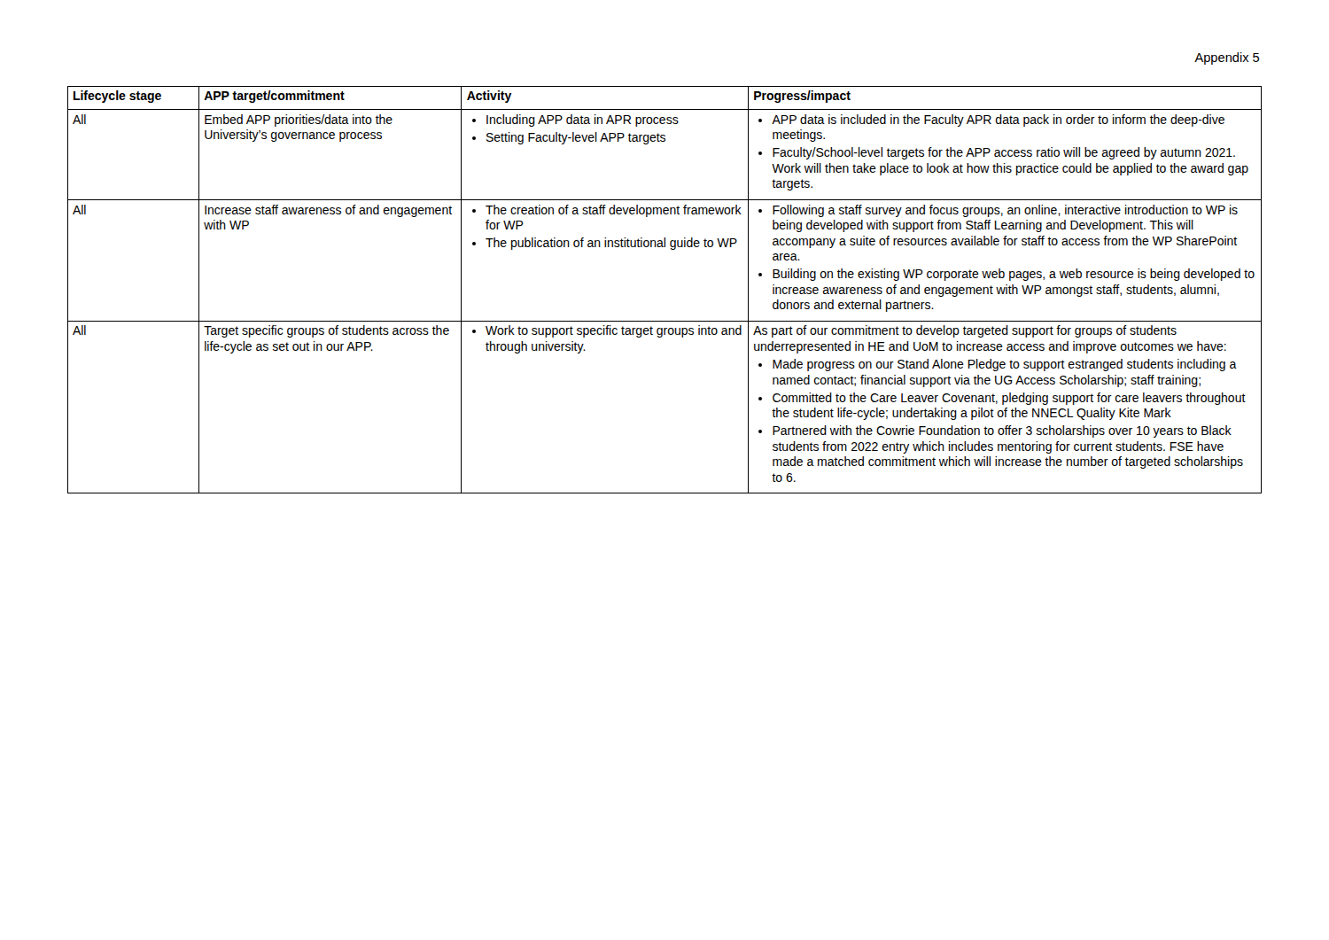Appendix 5
| Lifecycle stage | APP target/commitment | Activity | Progress/impact |
| --- | --- | --- | --- |
| All | Embed APP priorities/data into the University’s governance process | Including APP data in APR process Setting Faculty-level APP targets | APP data is included in the Faculty APR data pack in order to inform the deep-dive meetings. Faculty/School-level targets for the APP access ratio will be agreed by autumn 2021. Work will then take place to look at how this practice could be applied to the award gap targets. |
| All | Increase staff awareness of and engagement with WP | The creation of a staff development framework for WP The publication of an institutional guide to WP | Following a staff survey and focus groups, an online, interactive introduction to WP is being developed with support from Staff Learning and Development. This will accompany a suite of resources available for staff to access from the WP SharePoint area. Building on the existing WP corporate web pages, a web resource is being developed to increase awareness of and engagement with WP amongst staff, students, alumni, donors and external partners. |
| All | Target specific groups of students across the life-cycle as set out in our APP. | Work to support specific target groups into and through university. | As part of our commitment to develop targeted support for groups of students underrepresented in HE and UoM to increase access and improve outcomes we have: Made progress on our Stand Alone Pledge to support estranged students including a named contact; financial support via the UG Access Scholarship; staff training; Committed to the Care Leaver Covenant, pledging support for care leavers throughout the student life-cycle; undertaking a pilot of the NNECL Quality Kite Mark Partnered with the Cowrie Foundation to offer 3 scholarships over 10 years to Black students from 2022 entry which includes mentoring for current students. FSE have made a matched commitment which will increase the number of targeted scholarships to 6. |